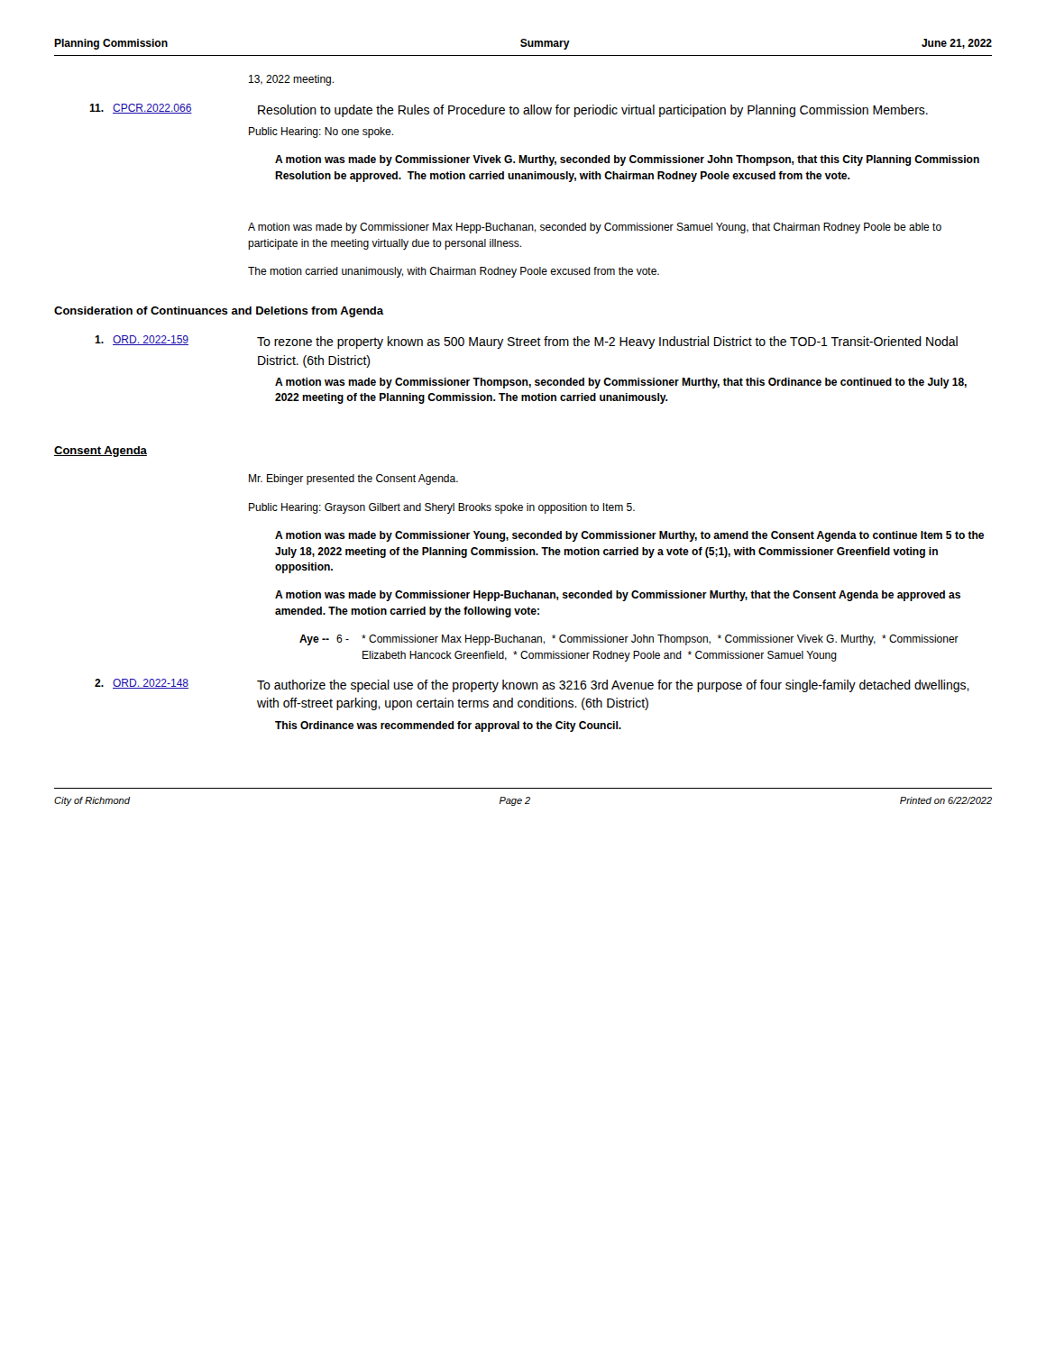Planning Commission
Summary
June 21, 2022
13, 2022 meeting.
11.
CPCR.2022.066
Resolution to update the Rules of Procedure to allow for periodic virtual participation by Planning Commission Members.
Public Hearing: No one spoke.
A motion was made by Commissioner Vivek G. Murthy, seconded by Commissioner John Thompson, that this City Planning Commission Resolution be approved. The motion carried unanimously, with Chairman Rodney Poole excused from the vote.
A motion was made by Commissioner Max Hepp-Buchanan, seconded by Commissioner Samuel Young, that Chairman Rodney Poole be able to participate in the meeting virtually due to personal illness.
The motion carried unanimously, with Chairman Rodney Poole excused from the vote.
Consideration of Continuances and Deletions from Agenda
1.
ORD. 2022-159
To rezone the property known as 500 Maury Street from the M-2 Heavy Industrial District to the TOD-1 Transit-Oriented Nodal District. (6th District)
A motion was made by Commissioner Thompson, seconded by Commissioner Murthy, that this Ordinance be continued to the July 18, 2022 meeting of the Planning Commission. The motion carried unanimously.
Consent Agenda
Mr. Ebinger presented the Consent Agenda.
Public Hearing: Grayson Gilbert and Sheryl Brooks spoke in opposition to Item 5.
A motion was made by Commissioner Young, seconded by Commissioner Murthy, to amend the Consent Agenda to continue Item 5 to the July 18, 2022 meeting of the Planning Commission. The motion carried by a vote of (5;1), with Commissioner Greenfield voting in opposition.
A motion was made by Commissioner Hepp-Buchanan, seconded by Commissioner Murthy, that the Consent Agenda be approved as amended. The motion carried by the following vote:
Aye --
6 -
* Commissioner Max Hepp-Buchanan, * Commissioner John Thompson, * Commissioner Vivek G. Murthy, * Commissioner Elizabeth Hancock Greenfield, * Commissioner Rodney Poole and * Commissioner Samuel Young
2.
ORD. 2022-148
To authorize the special use of the property known as 3216 3rd Avenue for the purpose of four single-family detached dwellings, with off-street parking, upon certain terms and conditions. (6th District)
This Ordinance was recommended for approval to the City Council.
City of Richmond
Page 2
Printed on 6/22/2022